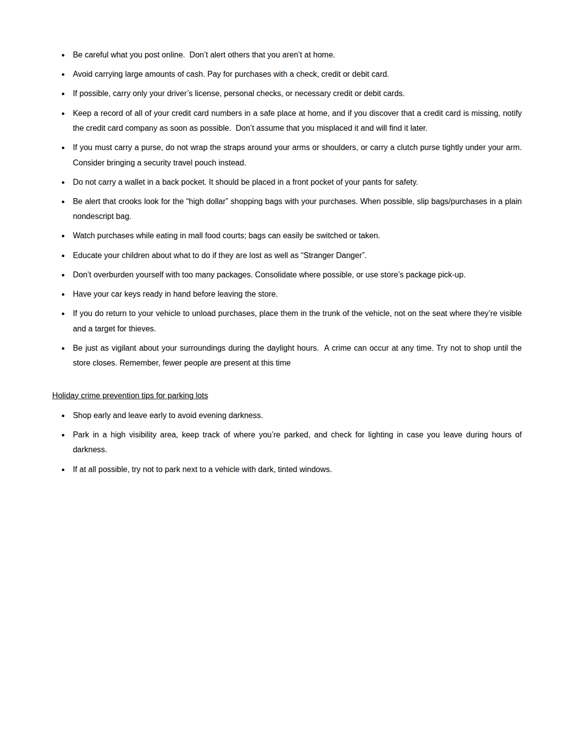Be careful what you post online. Don’t alert others that you aren’t at home.
Avoid carrying large amounts of cash. Pay for purchases with a check, credit or debit card.
If possible, carry only your driver’s license, personal checks, or necessary credit or debit cards.
Keep a record of all of your credit card numbers in a safe place at home, and if you discover that a credit card is missing, notify the credit card company as soon as possible. Don’t assume that you misplaced it and will find it later.
If you must carry a purse, do not wrap the straps around your arms or shoulders, or carry a clutch purse tightly under your arm. Consider bringing a security travel pouch instead.
Do not carry a wallet in a back pocket. It should be placed in a front pocket of your pants for safety.
Be alert that crooks look for the “high dollar” shopping bags with your purchases. When possible, slip bags/purchases in a plain nondescript bag.
Watch purchases while eating in mall food courts; bags can easily be switched or taken.
Educate your children about what to do if they are lost as well as “Stranger Danger”.
Don’t overburden yourself with too many packages. Consolidate where possible, or use store’s package pick-up.
Have your car keys ready in hand before leaving the store.
If you do return to your vehicle to unload purchases, place them in the trunk of the vehicle, not on the seat where they’re visible and a target for thieves.
Be just as vigilant about your surroundings during the daylight hours. A crime can occur at any time. Try not to shop until the store closes. Remember, fewer people are present at this time
Holiday crime prevention tips for parking lots
Shop early and leave early to avoid evening darkness.
Park in a high visibility area, keep track of where you’re parked, and check for lighting in case you leave during hours of darkness.
If at all possible, try not to park next to a vehicle with dark, tinted windows.